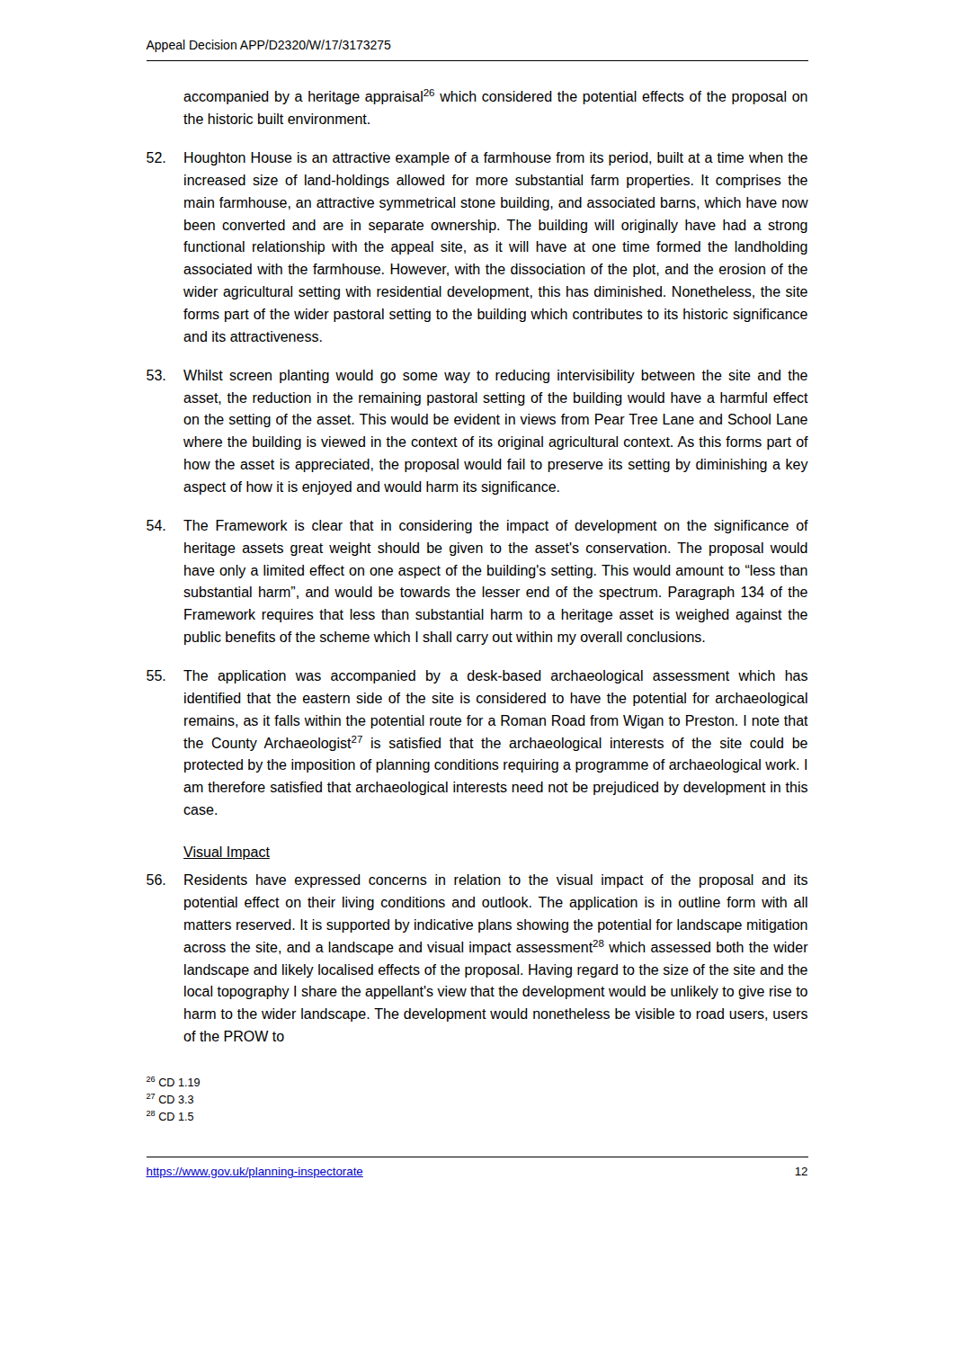Appeal Decision APP/D2320/W/17/3173275
accompanied by a heritage appraisal26 which considered the potential effects of the proposal on the historic built environment.
52. Houghton House is an attractive example of a farmhouse from its period, built at a time when the increased size of land-holdings allowed for more substantial farm properties. It comprises the main farmhouse, an attractive symmetrical stone building, and associated barns, which have now been converted and are in separate ownership. The building will originally have had a strong functional relationship with the appeal site, as it will have at one time formed the landholding associated with the farmhouse. However, with the dissociation of the plot, and the erosion of the wider agricultural setting with residential development, this has diminished. Nonetheless, the site forms part of the wider pastoral setting to the building which contributes to its historic significance and its attractiveness.
53. Whilst screen planting would go some way to reducing intervisibility between the site and the asset, the reduction in the remaining pastoral setting of the building would have a harmful effect on the setting of the asset. This would be evident in views from Pear Tree Lane and School Lane where the building is viewed in the context of its original agricultural context. As this forms part of how the asset is appreciated, the proposal would fail to preserve its setting by diminishing a key aspect of how it is enjoyed and would harm its significance.
54. The Framework is clear that in considering the impact of development on the significance of heritage assets great weight should be given to the asset's conservation. The proposal would have only a limited effect on one aspect of the building's setting. This would amount to “less than substantial harm”, and would be towards the lesser end of the spectrum. Paragraph 134 of the Framework requires that less than substantial harm to a heritage asset is weighed against the public benefits of the scheme which I shall carry out within my overall conclusions.
55. The application was accompanied by a desk-based archaeological assessment which has identified that the eastern side of the site is considered to have the potential for archaeological remains, as it falls within the potential route for a Roman Road from Wigan to Preston. I note that the County Archaeologist27 is satisfied that the archaeological interests of the site could be protected by the imposition of planning conditions requiring a programme of archaeological work. I am therefore satisfied that archaeological interests need not be prejudiced by development in this case.
Visual Impact
56. Residents have expressed concerns in relation to the visual impact of the proposal and its potential effect on their living conditions and outlook. The application is in outline form with all matters reserved. It is supported by indicative plans showing the potential for landscape mitigation across the site, and a landscape and visual impact assessment28 which assessed both the wider landscape and likely localised effects of the proposal. Having regard to the size of the site and the local topography I share the appellant's view that the development would be unlikely to give rise to harm to the wider landscape. The development would nonetheless be visible to road users, users of the PROW to
26 CD 1.19
27 CD 3.3
28 CD 1.5
https://www.gov.uk/planning-inspectorate 12